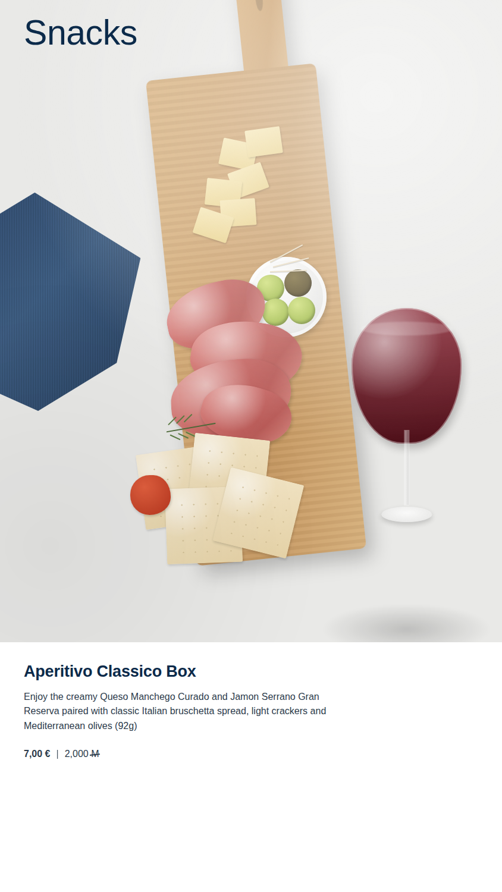Snacks
Aperitivo Classico Box
Enjoy the creamy Queso Manchego Curado and Jamon Serrano Gran Reserva paired with classic Italian bruschetta spread, light crackers and Mediterranean olives (92g)
7,00 € | 2,000 M